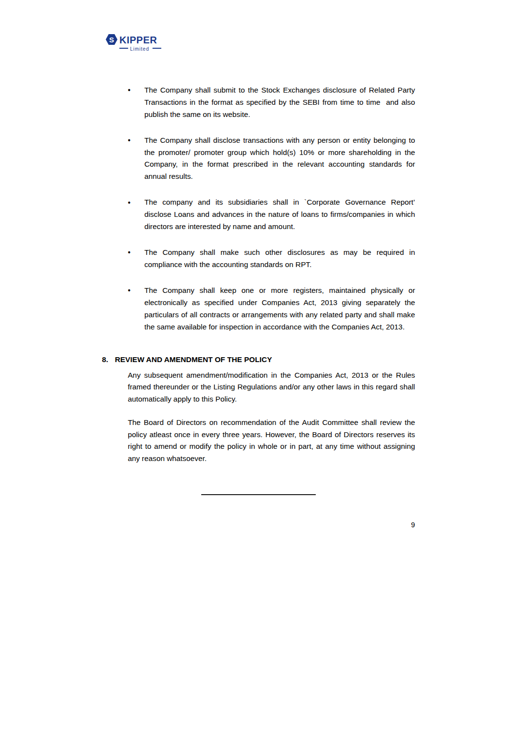S KIPPER Limited
The Company shall submit to the Stock Exchanges disclosure of Related Party Transactions in the format as specified by the SEBI from time to time and also publish the same on its website.
The Company shall disclose transactions with any person or entity belonging to the promoter/ promoter group which hold(s) 10% or more shareholding in the Company, in the format prescribed in the relevant accounting standards for annual results.
The company and its subsidiaries shall in `Corporate Governance Report’ disclose Loans and advances in the nature of loans to firms/companies in which directors are interested by name and amount.
The Company shall make such other disclosures as may be required in compliance with the accounting standards on RPT.
The Company shall keep one or more registers, maintained physically or electronically as specified under Companies Act, 2013 giving separately the particulars of all contracts or arrangements with any related party and shall make the same available for inspection in accordance with the Companies Act, 2013.
8. REVIEW AND AMENDMENT OF THE POLICY
Any subsequent amendment/modification in the Companies Act, 2013 or the Rules framed thereunder or the Listing Regulations and/or any other laws in this regard shall automatically apply to this Policy.
The Board of Directors on recommendation of the Audit Committee shall review the policy atleast once in every three years. However, the Board of Directors reserves its right to amend or modify the policy in whole or in part, at any time without assigning any reason whatsoever.
9